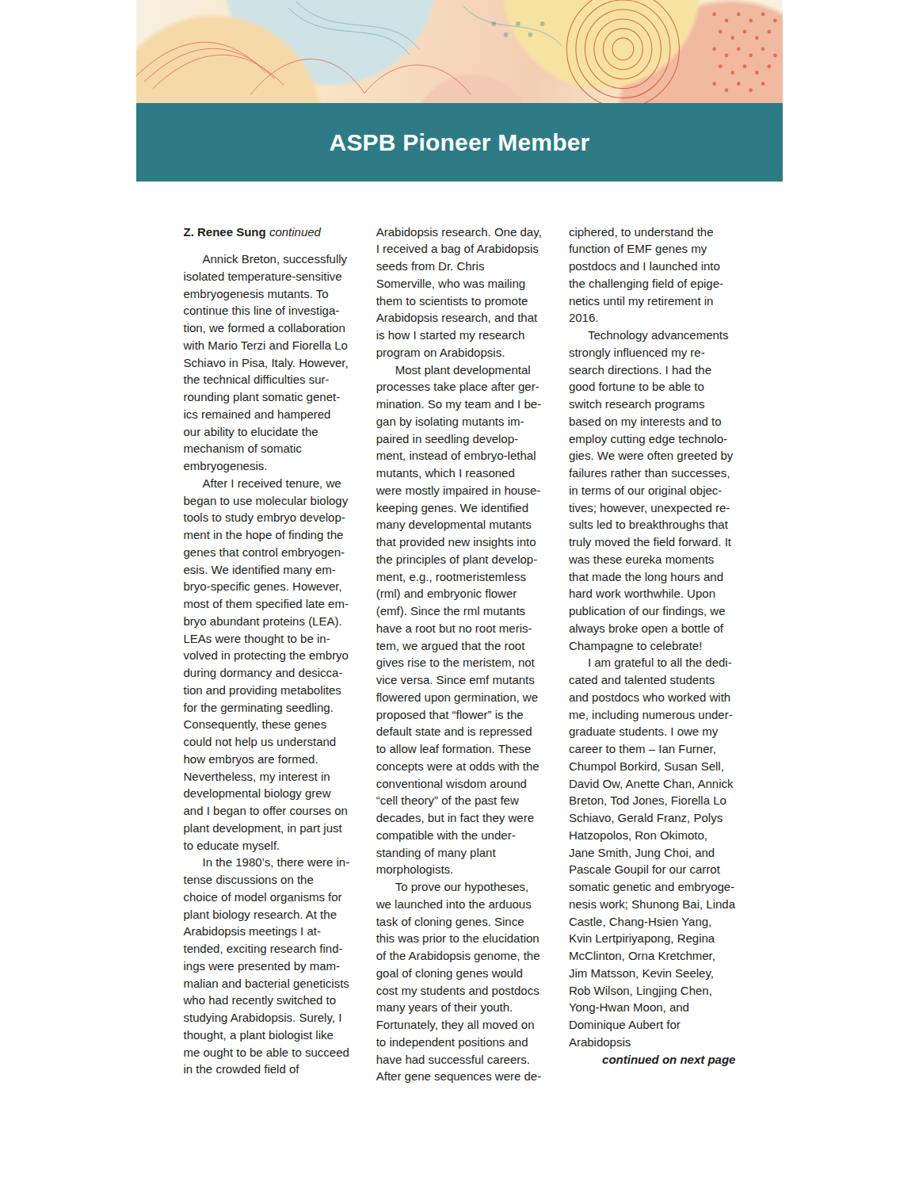ASPB Pioneer Member
Z. Renee Sung continued
Annick Breton, successfully isolated temperature-sensitive embryogenesis mutants. To continue this line of investigation, we formed a collaboration with Mario Terzi and Fiorella Lo Schiavo in Pisa, Italy. However, the technical difficulties surrounding plant somatic genetics remained and hampered our ability to elucidate the mechanism of somatic embryogenesis.
After I received tenure, we began to use molecular biology tools to study embryo development in the hope of finding the genes that control embryogenesis. We identified many embryo-specific genes. However, most of them specified late embryo abundant proteins (LEA). LEAs were thought to be involved in protecting the embryo during dormancy and desiccation and providing metabolites for the germinating seedling. Consequently, these genes could not help us understand how embryos are formed. Nevertheless, my interest in developmental biology grew and I began to offer courses on plant development, in part just to educate myself.
In the 1980’s, there were intense discussions on the choice of model organisms for plant biology research. At the Arabidopsis meetings I attended, exciting research findings were presented by mammalian and bacterial geneticists who had recently switched to studying Arabidopsis. Surely, I thought, a plant biologist like me ought to be able to succeed in the crowded field of Arabidopsis research. One day, I received a bag of Arabidopsis seeds from Dr. Chris Somerville, who was mailing them to scientists to promote Arabidopsis research, and that is how I started my research program on Arabidopsis.
Most plant developmental processes take place after germination. So my team and I began by isolating mutants impaired in seedling development, instead of embryo-lethal mutants, which I reasoned were mostly impaired in house-keeping genes. We identified many developmental mutants that provided new insights into the principles of plant development, e.g., rootmeristemless (rml) and embryonic flower (emf). Since the rml mutants have a root but no root meristem, we argued that the root gives rise to the meristem, not vice versa. Since emf mutants flowered upon germination, we proposed that “flower” is the default state and is repressed to allow leaf formation. These concepts were at odds with the conventional wisdom around “cell theory” of the past few decades, but in fact they were compatible with the understanding of many plant morphologists.
To prove our hypotheses, we launched into the arduous task of cloning genes. Since this was prior to the elucidation of the Arabidopsis genome, the goal of cloning genes would cost my students and postdocs many years of their youth. Fortunately, they all moved on to independent positions and have had successful careers. After gene sequences were deciphered, to understand the function of EMF genes my postdocs and I launched into the challenging field of epigenetics until my retirement in 2016.
Technology advancements strongly influenced my research directions. I had the good fortune to be able to switch research programs based on my interests and to employ cutting edge technologies. We were often greeted by failures rather than successes, in terms of our original objectives; however, unexpected results led to breakthroughs that truly moved the field forward. It was these eureka moments that made the long hours and hard work worthwhile. Upon publication of our findings, we always broke open a bottle of Champagne to celebrate!
I am grateful to all the dedicated and talented students and postdocs who worked with me, including numerous undergraduate students. I owe my career to them – Ian Furner, Chumpol Borkird, Susan Sell, David Ow, Anette Chan, Annick Breton, Tod Jones, Fiorella Lo Schiavo, Gerald Franz, Polys Hatzopolos, Ron Okimoto, Jane Smith, Jung Choi, and Pascale Goupil for our carrot somatic genetic and embryogenesis work; Shunong Bai, Linda Castle, Chang-Hsien Yang, Kvin Lertpiriyapong, Regina McClinton, Orna Kretchmer, Jim Matsson, Kevin Seeley, Rob Wilson, Lingjing Chen, Yong-Hwan Moon, and Dominique Aubert for Arabidopsis
continued on next page